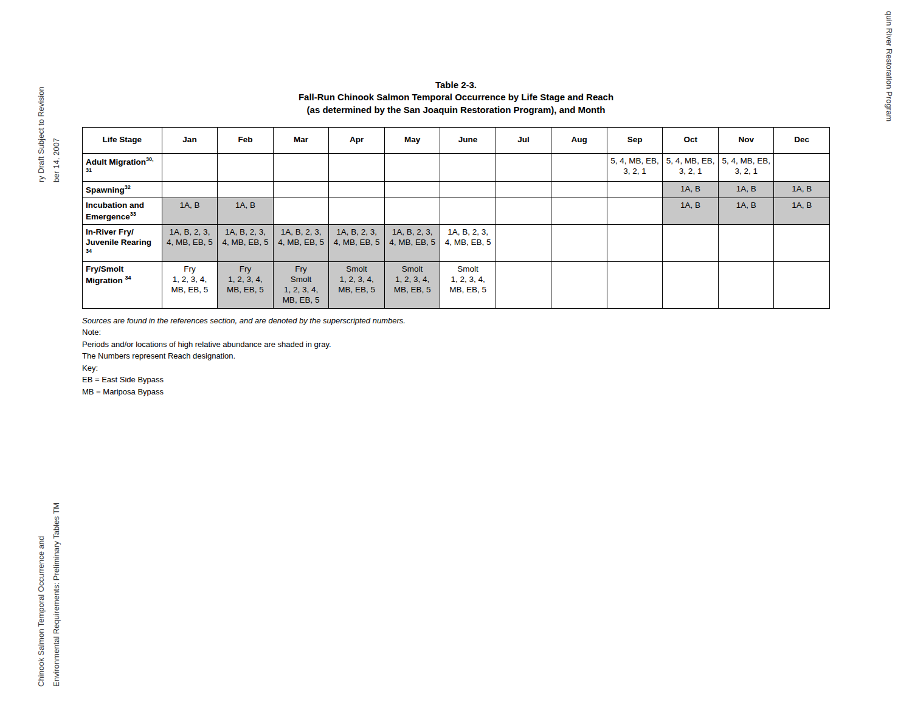ry Draft Subject to Revision
ber 14, 2007
Chinook Salmon Temporal Occurrence and
Environmental Requirements: Preliminary Tables TM
quin River Restoration Program
Table 2-3.
Fall-Run Chinook Salmon Temporal Occurrence by Life Stage and Reach
(as determined by the San Joaquin Restoration Program), and Month
| Life Stage | Jan | Feb | Mar | Apr | May | June | Jul | Aug | Sep | Oct | Nov | Dec |
| --- | --- | --- | --- | --- | --- | --- | --- | --- | --- | --- | --- | --- |
| Adult Migration 30, 31 | | | | | | | | | 5, 4, MB, EB, 3, 2, 1 | 5, 4, MB, EB, 3, 2, 1 | 5, 4, MB, EB, 3, 2, 1 | |
| Spawning 32 | | | | | | | | | | 1A, B | 1A, B | 1A, B |
| Incubation and Emergence 33 | 1A, B | 1A, B | | | | | | | | 1A, B | 1A, B | 1A, B |
| In-River Fry/ Juvenile Rearing 34 | 1A, B, 2, 3, 4, MB, EB, 5 | 1A, B, 2, 3, 4, MB, EB, 5 | 1A, B, 2, 3, 4, MB, EB, 5 | 1A, B, 2, 3, 4, MB, EB, 5 | 1A, B, 2, 3, 4, MB, EB, 5 | 1A, B, 2, 3, 4, MB, EB, 5 | | | | | | |
| Fry/Smolt Migration 34 | Fry 1, 2, 3, 4, MB, EB, 5 | Fry 1, 2, 3, 4, MB, EB, 5 | Fry Smolt 1, 2, 3, 4, MB, EB, 5 | Smolt 1, 2, 3, 4, MB, EB, 5 | Smolt 1, 2, 3, 4, MB, EB, 5 | Smolt 1, 2, 3, 4, MB, EB, 5 | | | | | | |
Sources are found in the references section, and are denoted by the superscripted numbers.
Note:
Periods and/or locations of high relative abundance are shaded in gray.
The Numbers represent Reach designation.
Key:
EB = East Side Bypass
MB = Mariposa Bypass